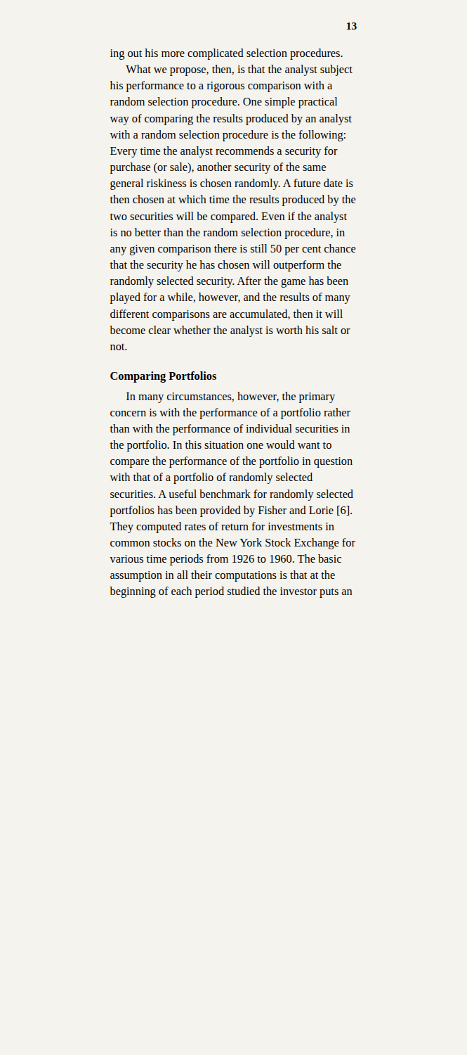13
ing out his more complicated selection procedures.
What we propose, then, is that the analyst subject his performance to a rigorous comparison with a random selection procedure. One simple practical way of comparing the results produced by an analyst with a random selection procedure is the following: Every time the analyst recommends a security for purchase (or sale), another security of the same general riskiness is chosen randomly. A future date is then chosen at which time the results produced by the two securities will be compared. Even if the analyst is no better than the random selection procedure, in any given comparison there is still 50 per cent chance that the security he has chosen will outperform the randomly selected security. After the game has been played for a while, however, and the results of many different comparisons are accumulated, then it will become clear whether the analyst is worth his salt or not.
Comparing Portfolios
In many circumstances, however, the primary concern is with the performance of a portfolio rather than with the performance of individual securities in the portfolio. In this situation one would want to compare the performance of the portfolio in question with that of a portfolio of randomly selected securities. A useful benchmark for randomly selected portfolios has been provided by Fisher and Lorie [6]. They computed rates of return for investments in common stocks on the New York Stock Exchange for various time periods from 1926 to 1960. The basic assumption in all their computations is that at the beginning of each period studied the investor puts an